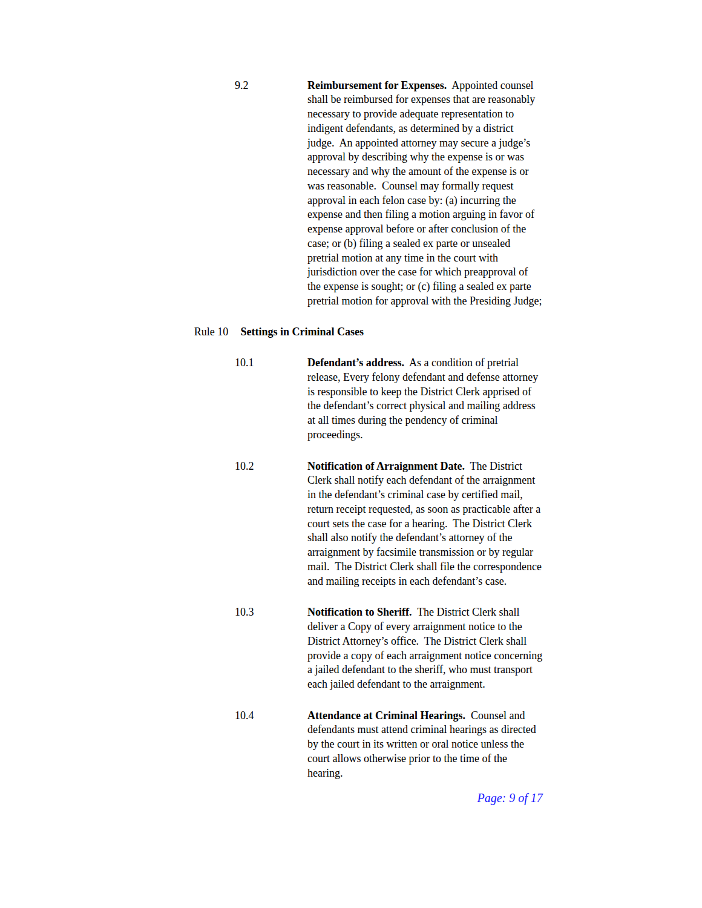9.2
Reimbursement for Expenses. Appointed counsel shall be reimbursed for expenses that are reasonably necessary to provide adequate representation to indigent defendants, as determined by a district judge. An appointed attorney may secure a judge’s approval by describing why the expense is or was necessary and why the amount of the expense is or was reasonable. Counsel may formally request approval in each felon case by: (a) incurring the expense and then filing a motion arguing in favor of expense approval before or after conclusion of the case; or (b) filing a sealed ex parte or unsealed pretrial motion at any time in the court with jurisdiction over the case for which preapproval of the expense is sought; or (c) filing a sealed ex parte pretrial motion for approval with the Presiding Judge;
Rule 10
Settings in Criminal Cases
10.1
Defendant’s address. As a condition of pretrial release, Every felony defendant and defense attorney is responsible to keep the District Clerk apprised of the defendant’s correct physical and mailing address at all times during the pendency of criminal proceedings.
10.2
Notification of Arraignment Date. The District Clerk shall notify each defendant of the arraignment in the defendant’s criminal case by certified mail, return receipt requested, as soon as practicable after a court sets the case for a hearing. The District Clerk shall also notify the defendant’s attorney of the arraignment by facsimile transmission or by regular mail. The District Clerk shall file the correspondence and mailing receipts in each defendant’s case.
10.3
Notification to Sheriff. The District Clerk shall deliver a Copy of every arraignment notice to the District Attorney’s office. The District Clerk shall provide a copy of each arraignment notice concerning a jailed defendant to the sheriff, who must transport each jailed defendant to the arraignment.
10.4
Attendance at Criminal Hearings. Counsel and defendants must attend criminal hearings as directed by the court in its written or oral notice unless the court allows otherwise prior to the time of the hearing.
Page: 9 of 17